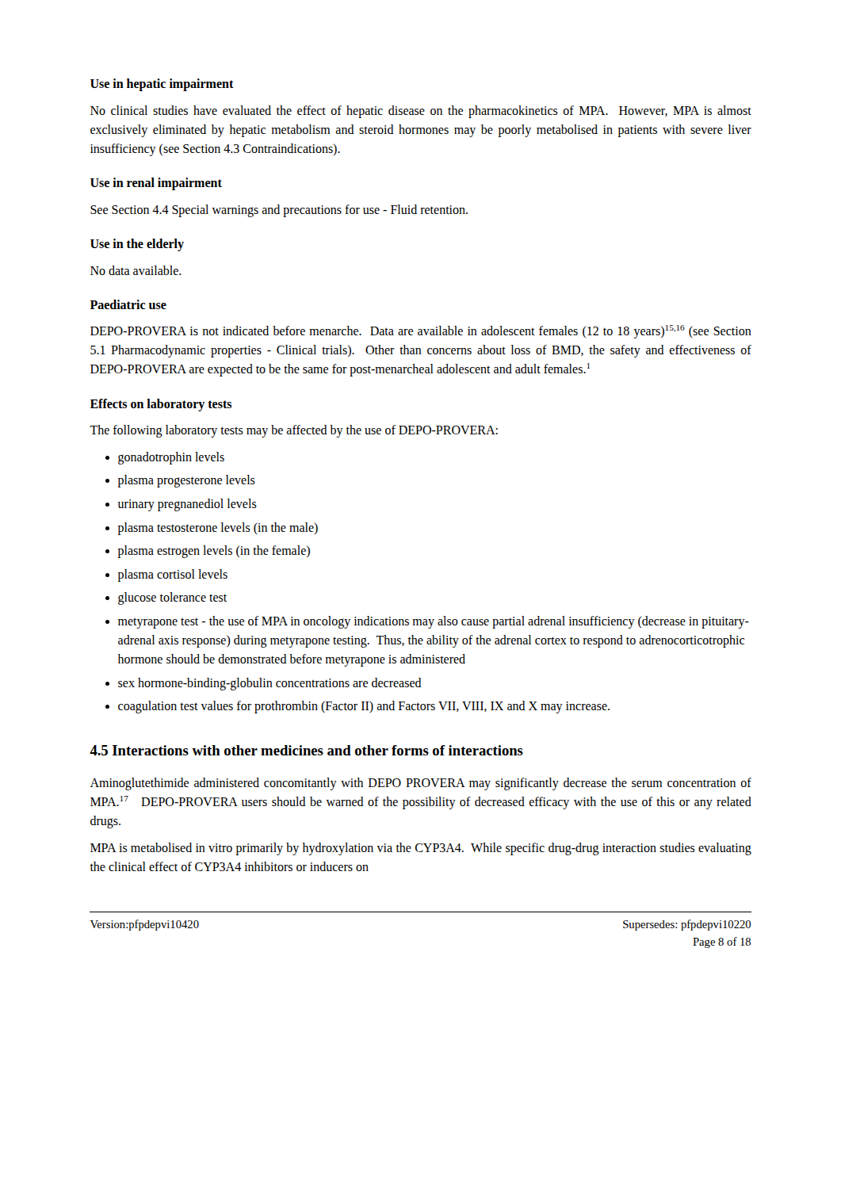Use in hepatic impairment
No clinical studies have evaluated the effect of hepatic disease on the pharmacokinetics of MPA. However, MPA is almost exclusively eliminated by hepatic metabolism and steroid hormones may be poorly metabolised in patients with severe liver insufficiency (see Section 4.3 Contraindications).
Use in renal impairment
See Section 4.4 Special warnings and precautions for use - Fluid retention.
Use in the elderly
No data available.
Paediatric use
DEPO-PROVERA is not indicated before menarche. Data are available in adolescent females (12 to 18 years)15,16 (see Section 5.1 Pharmacodynamic properties - Clinical trials). Other than concerns about loss of BMD, the safety and effectiveness of DEPO-PROVERA are expected to be the same for post-menarcheal adolescent and adult females.1
Effects on laboratory tests
The following laboratory tests may be affected by the use of DEPO-PROVERA:
gonadotrophin levels
plasma progesterone levels
urinary pregnanediol levels
plasma testosterone levels (in the male)
plasma estrogen levels (in the female)
plasma cortisol levels
glucose tolerance test
metyrapone test - the use of MPA in oncology indications may also cause partial adrenal insufficiency (decrease in pituitary-adrenal axis response) during metyrapone testing. Thus, the ability of the adrenal cortex to respond to adrenocorticotrophic hormone should be demonstrated before metyrapone is administered
sex hormone-binding-globulin concentrations are decreased
coagulation test values for prothrombin (Factor II) and Factors VII, VIII, IX and X may increase.
4.5 Interactions with other medicines and other forms of interactions
Aminoglutethimide administered concomitantly with DEPO PROVERA may significantly decrease the serum concentration of MPA.17 DEPO-PROVERA users should be warned of the possibility of decreased efficacy with the use of this or any related drugs.
MPA is metabolised in vitro primarily by hydroxylation via the CYP3A4. While specific drug-drug interaction studies evaluating the clinical effect of CYP3A4 inhibitors or inducers on
Version:pfpdepvi10420
Supersedes: pfpdepvi10220
Page 8 of 18